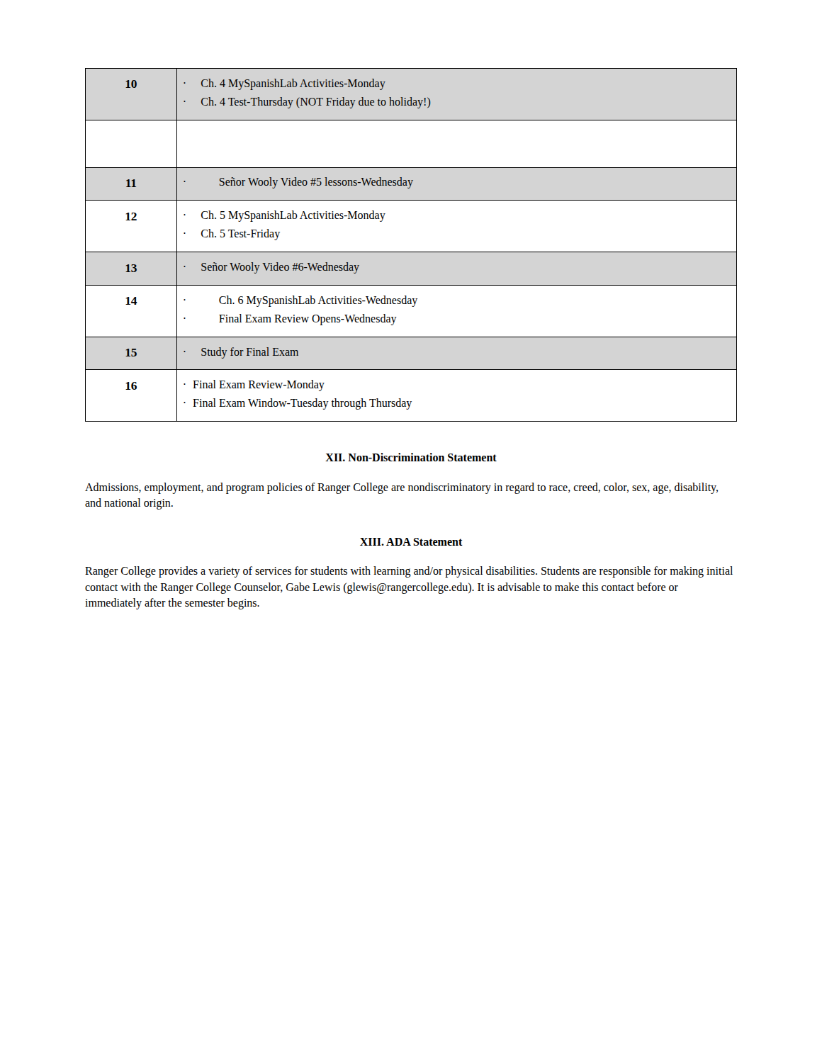| 10 | Ch. 4 MySpanishLab Activities-Monday Ch. 4 Test-Thursday (NOT Friday due to holiday!) |
| 11 | Señor Wooly Video #5 lessons-Wednesday |
| 12 | Ch. 5 MySpanishLab Activities-Monday Ch. 5 Test-Friday |
| 13 | Señor Wooly Video #6-Wednesday |
| 14 | Ch. 6 MySpanishLab Activities-Wednesday Final Exam Review Opens-Wednesday |
| 15 | Study for Final Exam |
| 16 | Final Exam Review-Monday Final Exam Window-Tuesday through Thursday |
XII. Non-Discrimination Statement
Admissions, employment, and program policies of Ranger College are nondiscriminatory in regard to race, creed, color, sex, age, disability, and national origin.
XIII. ADA Statement
Ranger College provides a variety of services for students with learning and/or physical disabilities. Students are responsible for making initial contact with the Ranger College Counselor, Gabe Lewis (glewis@rangercollege.edu). It is advisable to make this contact before or immediately after the semester begins.